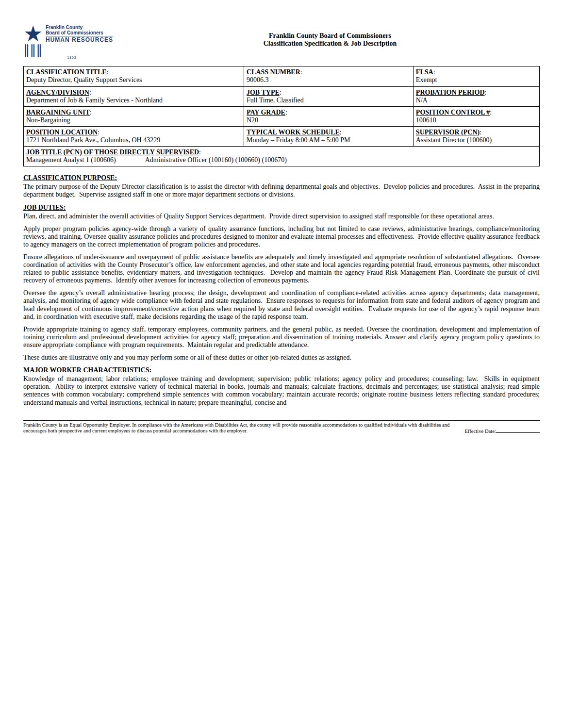★
Franklin County
Board of Commissioners
HUMAN RESOURCES
∥∥∥
1803
Franklin County Board of Commissioners
Classification Specification & Job Description
| CLASSIFICATION TITLE : Deputy Director, Quality Support Services | CLASS NUMBER : 90006.3 | FLSA : Exempt |
| AGENCY/DIVISION : Department of Job & Family Services - Northland | JOB TYPE : Full Time, Classified | PROBATION PERIOD : N/A |
| BARGAINING UNIT : Non-Bargaining | PAY GRADE : N20 | POSITION CONTROL # : 100610 |
| POSITION LOCATION : 1721 Northland Park Ave., Columbus, OH 43229 | TYPICAL WORK SCHEDULE : Monday – Friday 8:00 AM – 5:00 PM | SUPERVISOR (PCN) : Assistant Director (100600) |
| JOB TITLE (PCN) OF THOSE DIRECTLY SUPERVISED : Management Analyst 1 (100606) Administrative Officer (100160) (100660) (100670) |
CLASSIFICATION PURPOSE:
The primary purpose of the Deputy Director classification is to assist the director with defining departmental goals and objectives. Develop policies and procedures. Assist in the preparing department budget. Supervise assigned staff in one or more major department sections or divisions.
JOB DUTIES:
Plan, direct, and administer the overall activities of Quality Support Services department. Provide direct supervision to assigned staff responsible for these operational areas.
Apply proper program policies agency-wide through a variety of quality assurance functions, including but not limited to case reviews, administrative hearings, compliance/monitoring reviews, and training. Oversee quality assurance policies and procedures designed to monitor and evaluate internal processes and effectiveness. Provide effective quality assurance feedback to agency managers on the correct implementation of program policies and procedures.
Ensure allegations of under-issuance and overpayment of public assistance benefits are adequately and timely investigated and appropriate resolution of substantiated allegations. Oversee coordination of activities with the County Prosecutor’s office, law enforcement agencies, and other state and local agencies regarding potential fraud, erroneous payments, other misconduct related to public assistance benefits, evidentiary matters, and investigation techniques. Develop and maintain the agency Fraud Risk Management Plan. Coordinate the pursuit of civil recovery of erroneous payments. Identify other avenues for increasing collection of erroneous payments.
Oversee the agency’s overall administrative hearing process; the design, development and coordination of compliance-related activities across agency departments; data management, analysis, and monitoring of agency wide compliance with federal and state regulations. Ensure responses to requests for information from state and federal auditors of agency program and lead development of continuous improvement/corrective action plans when required by state and federal oversight entities. Evaluate requests for use of the agency’s rapid response team and, in coordination with executive staff, make decisions regarding the usage of the rapid response team.
Provide appropriate training to agency staff, temporary employees, community partners, and the general public, as needed. Oversee the coordination, development and implementation of training curriculum and professional development activities for agency staff; preparation and dissemination of training materials. Answer and clarify agency program policy questions to ensure appropriate compliance with program requirements. Maintain regular and predictable attendance.
These duties are illustrative only and you may perform some or all of these duties or other job-related duties as assigned.
MAJOR WORKER CHARACTERISTICS:
Knowledge of management; labor relations; employee training and development; supervision; public relations; agency policy and procedures; counseling; law. Skills in equipment operation. Ability to interpret extensive variety of technical material in books, journals and manuals; calculate fractions, decimals and percentages; use statistical analysis; read simple sentences with common vocabulary; comprehend simple sentences with common vocabulary; maintain accurate records; originate routine business letters reflecting standard procedures; understand manuals and verbal instructions, technical in nature; prepare meaningful, concise and
Franklin County is an Equal Opportunity Employer. In compliance with the Americans with Disabilities Act, the county will provide reasonable accommodations to qualified individuals with disabilities and encourages both prospective and current employees to discuss potential accommodations with the employer.
Effective Date: